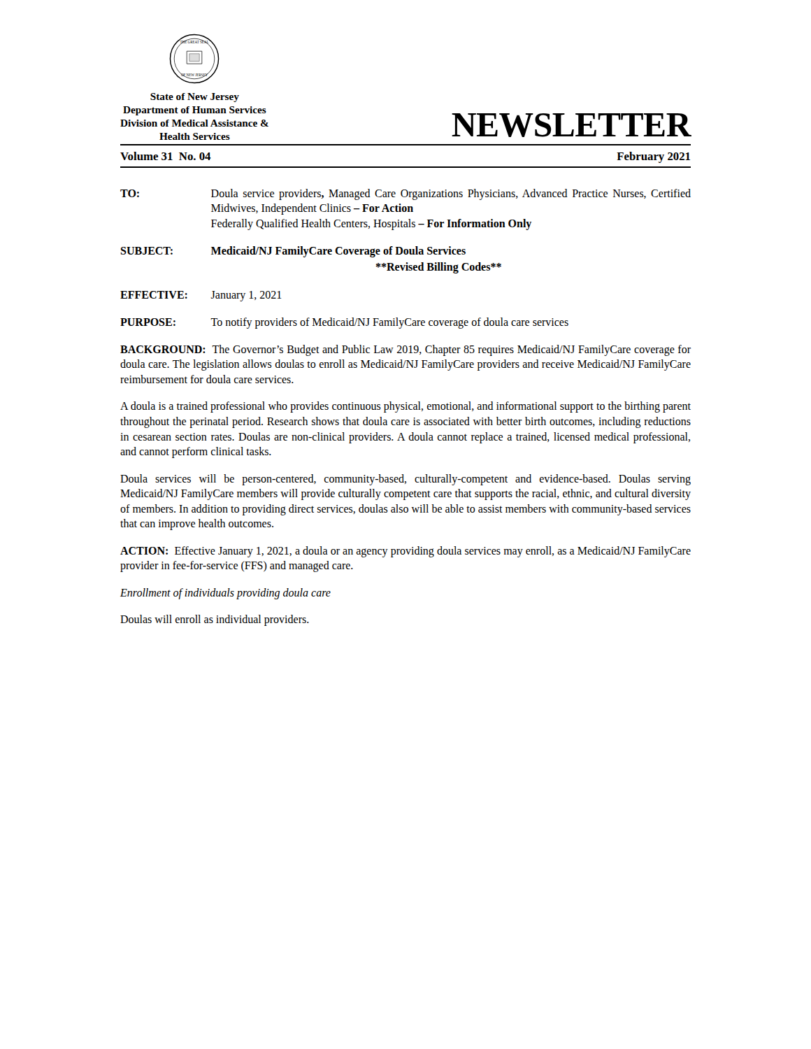State of New Jersey
Department of Human Services
Division of Medical Assistance &
Health Services
NEWSLETTER
Volume 31 No. 04 February 2021
| TO: | Doula service providers , Managed Care Organizations Physicians, Advanced Practice Nurses, Certified Midwives, Independent Clinics – For Action Federally Qualified Health Centers, Hospitals – For Information Only |
| SUBJECT: | Medicaid/NJ FamilyCare Coverage of Doula Services **Revised Billing Codes** |
| EFFECTIVE: | January 1, 2021 |
| PURPOSE: | To notify providers of Medicaid/NJ FamilyCare coverage of doula care services |
BACKGROUND: The Governor’s Budget and Public Law 2019, Chapter 85 requires Medicaid/NJ FamilyCare coverage for doula care. The legislation allows doulas to enroll as Medicaid/NJ FamilyCare providers and receive Medicaid/NJ FamilyCare reimbursement for doula care services.
A doula is a trained professional who provides continuous physical, emotional, and informational support to the birthing parent throughout the perinatal period. Research shows that doula care is associated with better birth outcomes, including reductions in cesarean section rates. Doulas are non-clinical providers. A doula cannot replace a trained, licensed medical professional, and cannot perform clinical tasks.
Doula services will be person-centered, community-based, culturally-competent and evidence-based. Doulas serving Medicaid/NJ FamilyCare members will provide culturally competent care that supports the racial, ethnic, and cultural diversity of members. In addition to providing direct services, doulas also will be able to assist members with community-based services that can improve health outcomes.
ACTION: Effective January 1, 2021, a doula or an agency providing doula services may enroll, as a Medicaid/NJ FamilyCare provider in fee-for-service (FFS) and managed care.
Enrollment of individuals providing doula care
Doulas will enroll as individual providers.